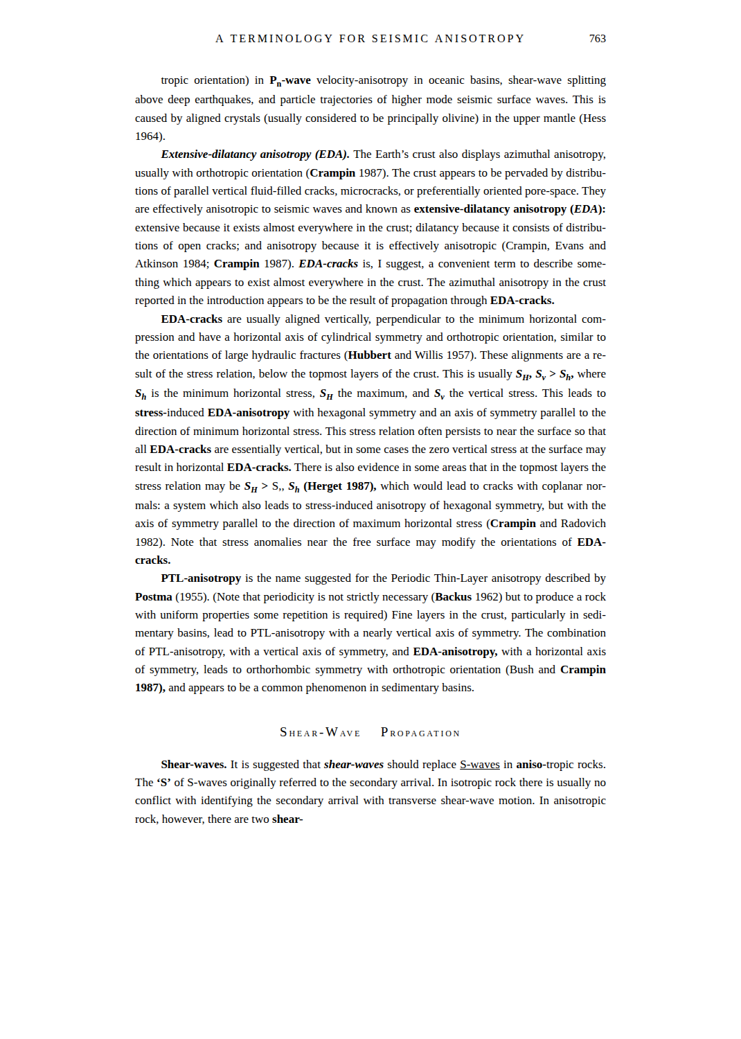A Terminology for Seismic Anisotropy 763
tropic orientation) in Pn-wave velocity-anisotropy in oceanic basins, shear-wave splitting above deep earthquakes, and particle trajectories of higher mode seismic surface waves. This is caused by aligned crystals (usually considered to be principally olivine) in the upper mantle (Hess 1964).
Extensive-dilatancy anisotropy (EDA). The Earth’s crust also displays azimuthal anisotropy, usually with orthotropic orientation (Crampin 1987). The crust appears to be pervaded by distributions of parallel vertical fluid-filled cracks, microcracks, or preferentially oriented pore-space. They are effectively anisotropic to seismic waves and known as extensive-dilatancy anisotropy (EDA): extensive because it exists almost everywhere in the crust; dilatancy because it consists of distributions of open cracks; and anisotropy because it is effectively anisotropic (Crampin, Evans and Atkinson 1984; Crampin 1987). EDA-cracks is, I suggest, a convenient term to describe something which appears to exist almost everywhere in the crust. The azimuthal anisotropy in the crust reported in the introduction appears to be the result of propagation through EDA-cracks.
EDA-cracks are usually aligned vertically, perpendicular to the minimum horizontal compression and have a horizontal axis of cylindrical symmetry and orthotropic orientation, similar to the orientations of large hydraulic fractures (Hubbert and Willis 1957). These alignments are a result of the stress relation, below the topmost layers of the crust. This is usually SH, Sv > Sh, where Sh is the minimum horizontal stress, SH the maximum, and Sv the vertical stress. This leads to stress-induced EDA-anisotropy with hexagonal symmetry and an axis of symmetry parallel to the direction of minimum horizontal stress. This stress relation often persists to near the surface so that all EDA-cracks are essentially vertical, but in some cases the zero vertical stress at the surface may result in horizontal EDA-cracks. There is also evidence in some areas that in the topmost layers the stress relation may be SH > S,, Sh (Herget 1987), which would lead to cracks with coplanar normals: a system which also leads to stress-induced anisotropy of hexagonal symmetry, but with the axis of symmetry parallel to the direction of maximum horizontal stress (Crampin and Radovich 1982). Note that stress anomalies near the free surface may modify the orientations of EDA-cracks.
PTL-anisotropy is the name suggested for the Periodic Thin-Layer anisotropy described by Postma (1955). (Note that periodicity is not strictly necessary (Backus 1962) but to produce a rock with uniform properties some repetition is required) Fine layers in the crust, particularly in sedimentary basins, lead to PTL-anisotropy with a nearly vertical axis of symmetry. The combination of PTL-anisotropy, with a vertical axis of symmetry, and EDA-anisotropy, with a horizontal axis of symmetry, leads to orthorhombic symmetry with orthotropic orientation (Bush and Crampin 1987), and appears to be a common phenomenon in sedimentary basins.
Shear-Wave Propagation
Shear-waves. It is suggested that shear-waves should replace S-waves in aniso-tropic rocks. The ‘S’ of S-waves originally referred to the secondary arrival. In isotropic rock there is usually no conflict with identifying the secondary arrival with transverse shear-wave motion. In anisotropic rock, however, there are two shear-